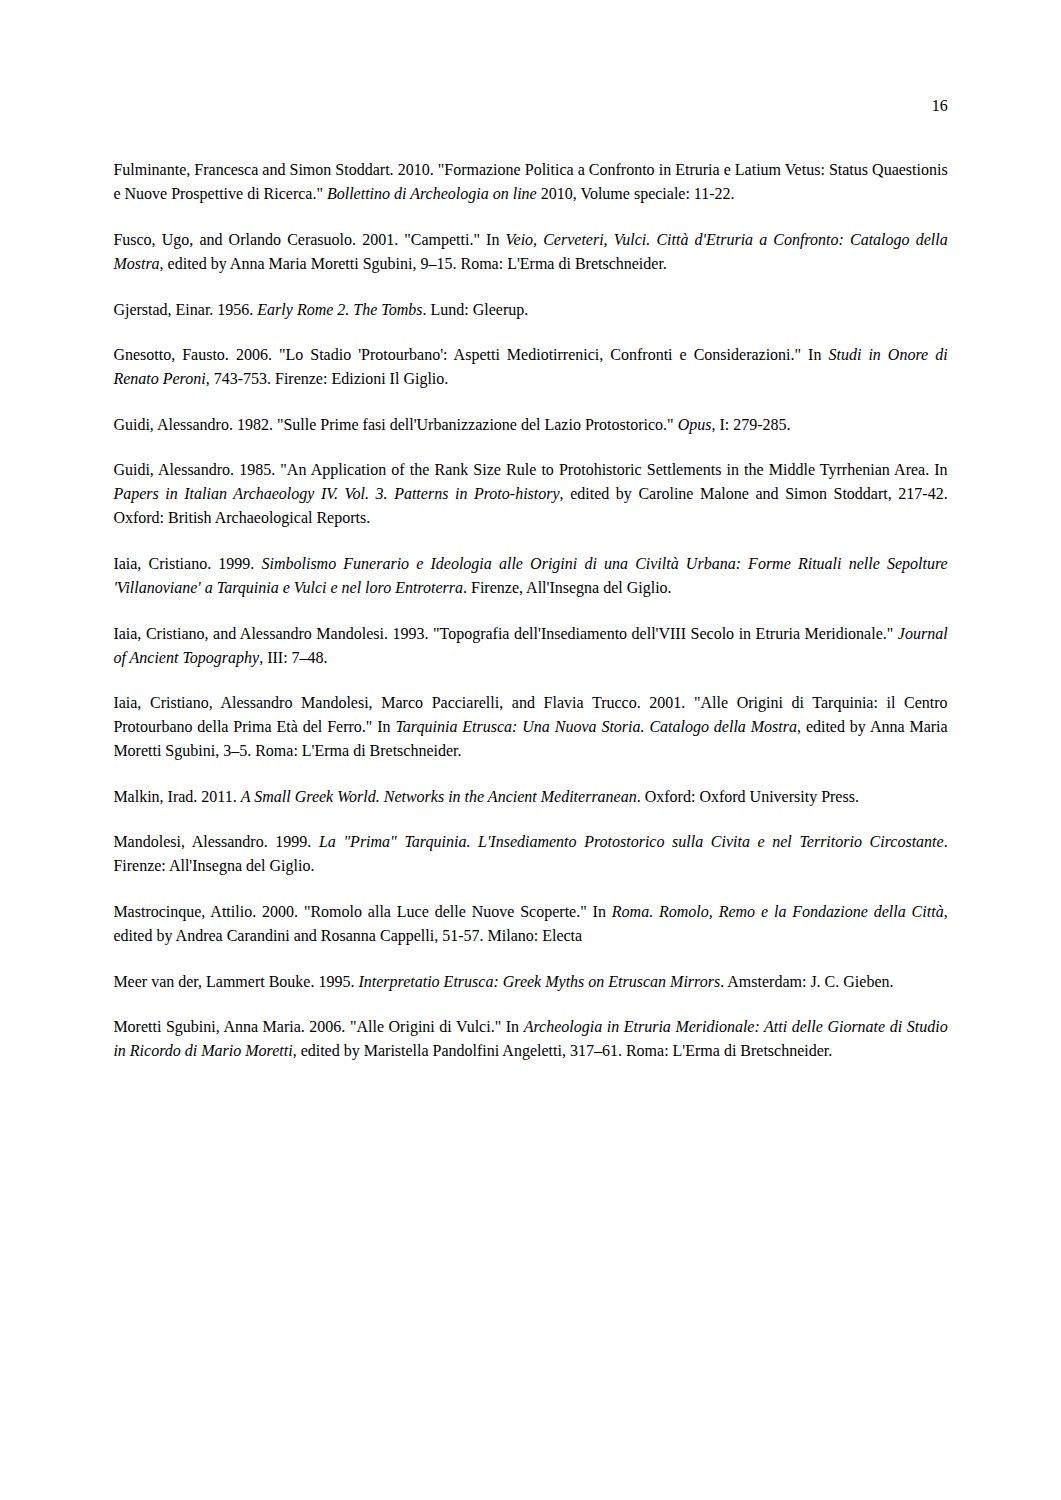16
Fulminante, Francesca and Simon Stoddart. 2010. "Formazione Politica a Confronto in Etruria e Latium Vetus: Status Quaestionis e Nuove Prospettive di Ricerca." Bollettino di Archeologia on line 2010, Volume speciale: 11-22.
Fusco, Ugo, and Orlando Cerasuolo. 2001. "Campetti." In Veio, Cerveteri, Vulci. Città d'Etruria a Confronto: Catalogo della Mostra, edited by Anna Maria Moretti Sgubini, 9–15. Roma: L'Erma di Bretschneider.
Gjerstad, Einar. 1956. Early Rome 2. The Tombs. Lund: Gleerup.
Gnesotto, Fausto. 2006. "Lo Stadio 'Protourbano': Aspetti Mediotirrenici, Confronti e Considerazioni." In Studi in Onore di Renato Peroni, 743-753. Firenze: Edizioni Il Giglio.
Guidi, Alessandro. 1982. "Sulle Prime fasi dell'Urbanizzazione del Lazio Protostorico." Opus, I: 279-285.
Guidi, Alessandro. 1985. "An Application of the Rank Size Rule to Protohistoric Settlements in the Middle Tyrrhenian Area. In Papers in Italian Archaeology IV. Vol. 3. Patterns in Proto-history, edited by Caroline Malone and Simon Stoddart, 217-42. Oxford: British Archaeological Reports.
Iaia, Cristiano. 1999. Simbolismo Funerario e Ideologia alle Origini di una Civiltà Urbana: Forme Rituali nelle Sepolture 'Villanoviane' a Tarquinia e Vulci e nel loro Entroterra. Firenze, All'Insegna del Giglio.
Iaia, Cristiano, and Alessandro Mandolesi. 1993. "Topografia dell'Insediamento dell'VIII Secolo in Etruria Meridionale." Journal of Ancient Topography, III: 7–48.
Iaia, Cristiano, Alessandro Mandolesi, Marco Pacciarelli, and Flavia Trucco. 2001. "Alle Origini di Tarquinia: il Centro Protourbano della Prima Età del Ferro." In Tarquinia Etrusca: Una Nuova Storia. Catalogo della Mostra, edited by Anna Maria Moretti Sgubini, 3–5. Roma: L'Erma di Bretschneider.
Malkin, Irad. 2011. A Small Greek World. Networks in the Ancient Mediterranean. Oxford: Oxford University Press.
Mandolesi, Alessandro. 1999. La "Prima" Tarquinia. L'Insediamento Protostorico sulla Civita e nel Territorio Circostante. Firenze: All'Insegna del Giglio.
Mastrocinque, Attilio. 2000. "Romolo alla Luce delle Nuove Scoperte." In Roma. Romolo, Remo e la Fondazione della Città, edited by Andrea Carandini and Rosanna Cappelli, 51-57. Milano: Electa
Meer van der, Lammert Bouke. 1995. Interpretatio Etrusca: Greek Myths on Etruscan Mirrors. Amsterdam: J. C. Gieben.
Moretti Sgubini, Anna Maria. 2006. "Alle Origini di Vulci." In Archeologia in Etruria Meridionale: Atti delle Giornate di Studio in Ricordo di Mario Moretti, edited by Maristella Pandolfini Angeletti, 317–61. Roma: L'Erma di Bretschneider.